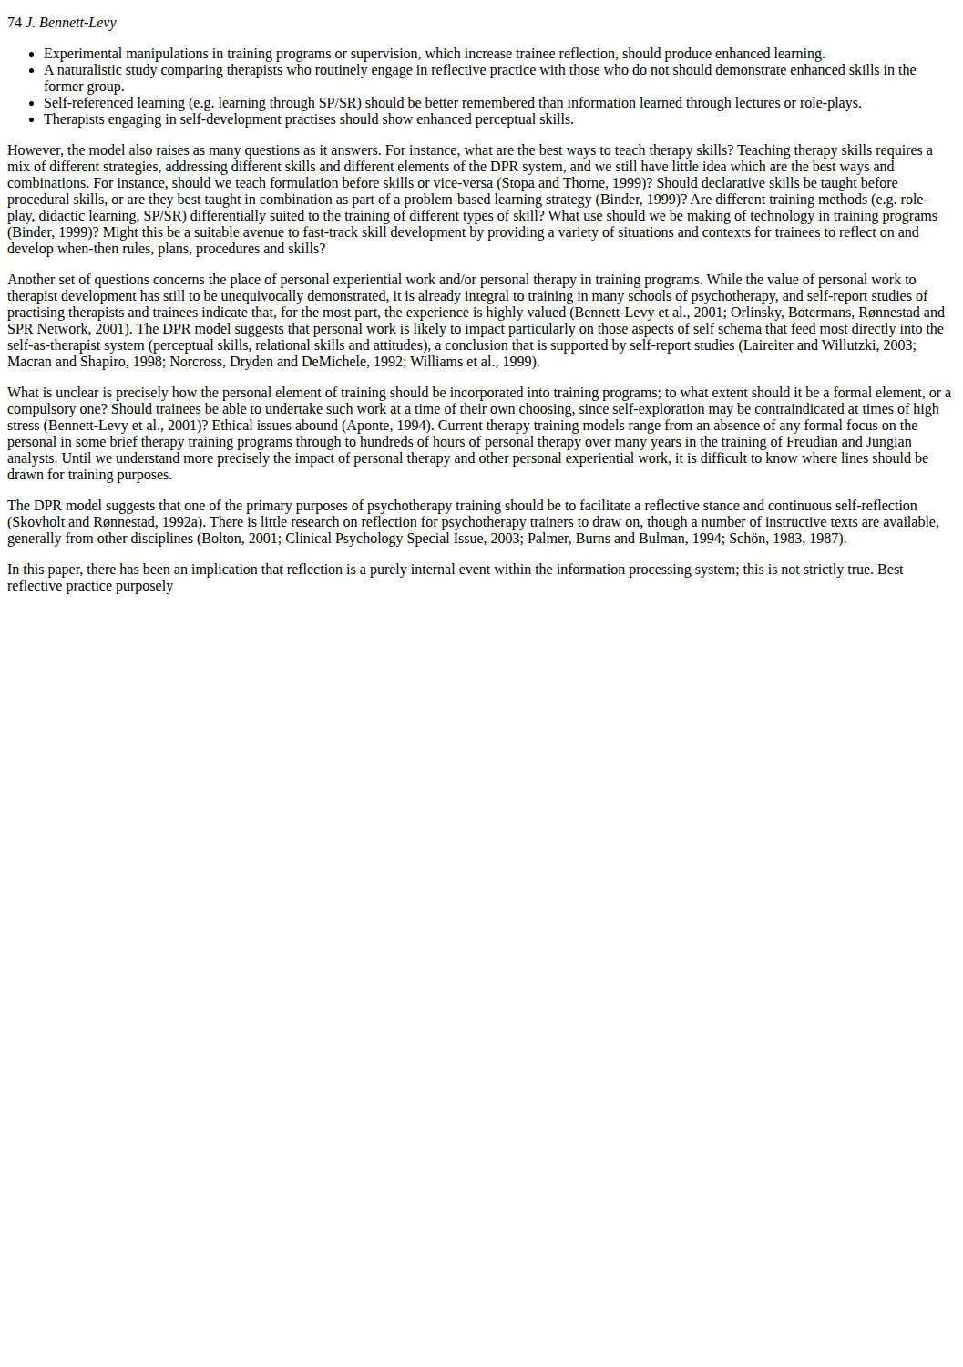74 J. Bennett-Levy
Experimental manipulations in training programs or supervision, which increase trainee reflection, should produce enhanced learning.
A naturalistic study comparing therapists who routinely engage in reflective practice with those who do not should demonstrate enhanced skills in the former group.
Self-referenced learning (e.g. learning through SP/SR) should be better remembered than information learned through lectures or role-plays.
Therapists engaging in self-development practises should show enhanced perceptual skills.
However, the model also raises as many questions as it answers. For instance, what are the best ways to teach therapy skills? Teaching therapy skills requires a mix of different strategies, addressing different skills and different elements of the DPR system, and we still have little idea which are the best ways and combinations. For instance, should we teach formulation before skills or vice-versa (Stopa and Thorne, 1999)? Should declarative skills be taught before procedural skills, or are they best taught in combination as part of a problem-based learning strategy (Binder, 1999)? Are different training methods (e.g. role-play, didactic learning, SP/SR) differentially suited to the training of different types of skill? What use should we be making of technology in training programs (Binder, 1999)? Might this be a suitable avenue to fast-track skill development by providing a variety of situations and contexts for trainees to reflect on and develop when-then rules, plans, procedures and skills?
Another set of questions concerns the place of personal experiential work and/or personal therapy in training programs. While the value of personal work to therapist development has still to be unequivocally demonstrated, it is already integral to training in many schools of psychotherapy, and self-report studies of practising therapists and trainees indicate that, for the most part, the experience is highly valued (Bennett-Levy et al., 2001; Orlinsky, Botermans, Rønnestad and SPR Network, 2001). The DPR model suggests that personal work is likely to impact particularly on those aspects of self schema that feed most directly into the self-as-therapist system (perceptual skills, relational skills and attitudes), a conclusion that is supported by self-report studies (Laireiter and Willutzki, 2003; Macran and Shapiro, 1998; Norcross, Dryden and DeMichele, 1992; Williams et al., 1999).
What is unclear is precisely how the personal element of training should be incorporated into training programs; to what extent should it be a formal element, or a compulsory one? Should trainees be able to undertake such work at a time of their own choosing, since self-exploration may be contraindicated at times of high stress (Bennett-Levy et al., 2001)? Ethical issues abound (Aponte, 1994). Current therapy training models range from an absence of any formal focus on the personal in some brief therapy training programs through to hundreds of hours of personal therapy over many years in the training of Freudian and Jungian analysts. Until we understand more precisely the impact of personal therapy and other personal experiential work, it is difficult to know where lines should be drawn for training purposes.
The DPR model suggests that one of the primary purposes of psychotherapy training should be to facilitate a reflective stance and continuous self-reflection (Skovholt and Rønnestad, 1992a). There is little research on reflection for psychotherapy trainers to draw on, though a number of instructive texts are available, generally from other disciplines (Bolton, 2001; Clinical Psychology Special Issue, 2003; Palmer, Burns and Bulman, 1994; Schön, 1983, 1987).
In this paper, there has been an implication that reflection is a purely internal event within the information processing system; this is not strictly true. Best reflective practice purposely